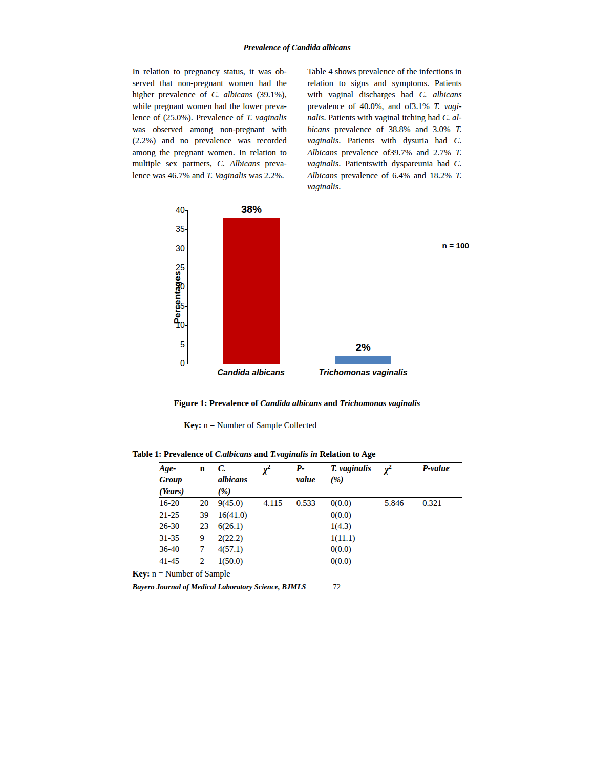Prevalence of Candida albicans
In relation to pregnancy status, it was observed that non-pregnant women had the higher prevalence of C. albicans (39.1%), while pregnant women had the lower prevalence of (25.0%). Prevalence of T. vaginalis was observed among non-pregnant with (2.2%) and no prevalence was recorded among the pregnant women. In relation to multiple sex partners, C. Albicans prevalence was 46.7% and T. Vaginalis was 2.2%.
Table 4 shows prevalence of the infections in relation to signs and symptoms. Patients with vaginal discharges had C. albicans prevalence of 40.0%, and of3.1% T. vaginalis. Patients with vaginal itching had C. albicans prevalence of 38.8% and 3.0% T. vaginalis. Patients with dysuria had C. Albicans prevalence of39.7% and 2.7% T. vaginalis. Patientswith dyspareunia had C. Albicans prevalence of 6.4% and 18.2% T. vaginalis.
Percentages
40
35
30
25
20
15
10
5
0
38%
2%
n = 100
Candida albicans Trichomonas vaginalis
Figure 1: Prevalence of Candida albicans and Trichomonas vaginalis
Key: n = Number of Sample Collected
Table 1: Prevalence of C.albicans and T.vaginalis in Relation to Age
| Age- Group (Years) | n | C. albicans (%) | χ 2 | P- value | T. vaginalis (%) | χ 2 | P-value |
| --- | --- | --- | --- | --- | --- | --- | --- |
| 16-20 | 20 | 9(45.0) | 4.115 | 0.533 | 0(0.0) | 5.846 | 0.321 |
| 21-25 | 39 | 16(41.0) | | | 0(0.0) | | |
| 26-30 | 23 | 6(26.1) | | | 1(4.3) | | |
| 31-35 | 9 | 2(22.2) | | | 1(11.1) | | |
| 36-40 | 7 | 4(57.1) | | | 0(0.0) | | |
| 41-45 | 2 | 1(50.0) | | | 0(0.0) | | |
Key: n = Number of Sample
Bayero Journal of Medical Laboratory Science, BJMLS 72